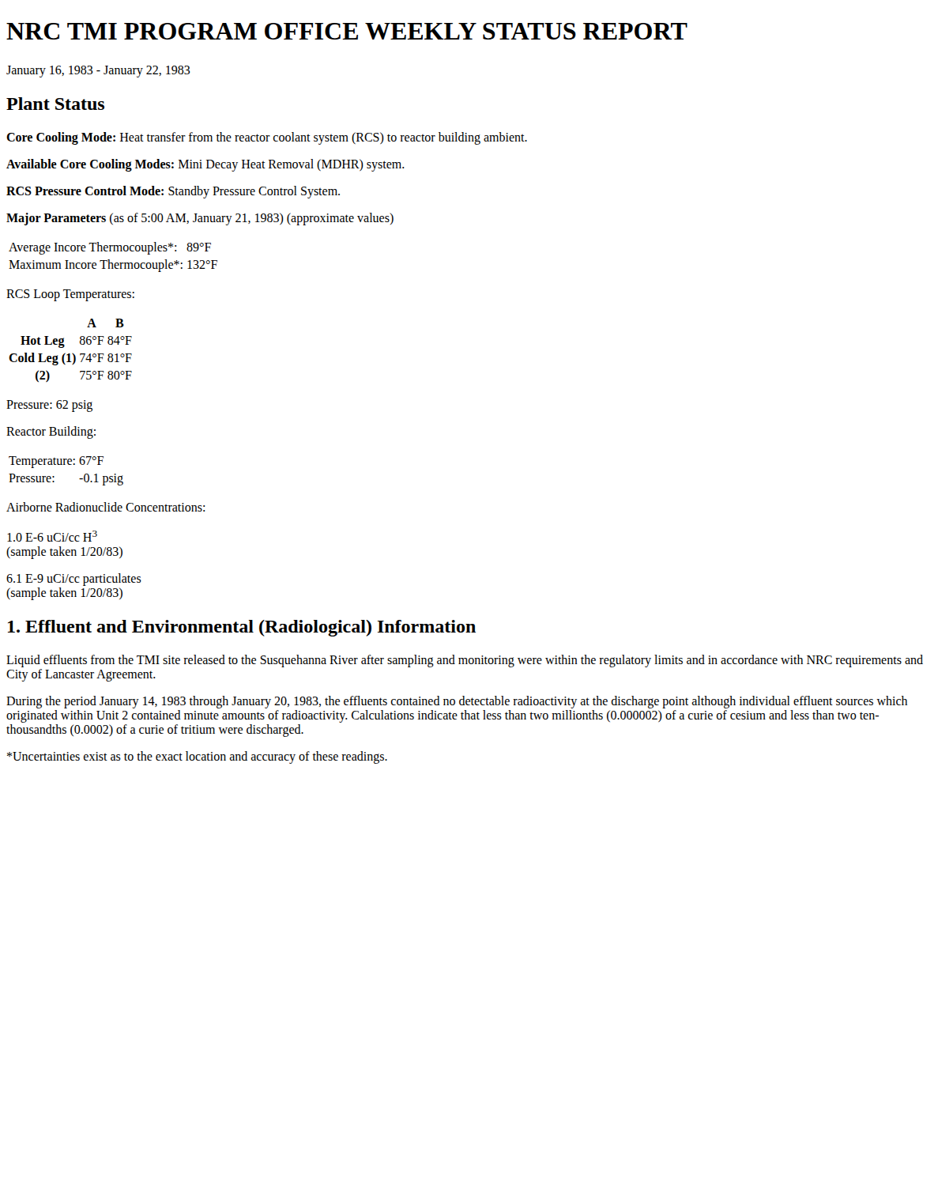NRC TMI PROGRAM OFFICE WEEKLY STATUS REPORT
January 16, 1983 - January 22, 1983
Plant Status
Core Cooling Mode: Heat transfer from the reactor coolant system (RCS) to reactor building ambient.
Available Core Cooling Modes: Mini Decay Heat Removal (MDHR) system.
RCS Pressure Control Mode: Standby Pressure Control System.
Major Parameters (as of 5:00 AM, January 21, 1983) (approximate values)
| Average Incore Thermocouples*: | 89°F |
| Maximum Incore Thermocouple*: | 132°F |
RCS Loop Temperatures:
| | A | B |
| --- | --- | --- |
| Hot Leg | 86°F | 84°F |
| Cold Leg (1) | 74°F | 81°F |
| (2) | 75°F | 80°F |
Pressure: 62 psig
Reactor Building:
| Temperature: | 67°F |
| Pressure: | -0.1 psig |
Airborne Radionuclide Concentrations:
1.0 E-6 uCi/cc H3
(sample taken 1/20/83)
6.1 E-9 uCi/cc particulates
(sample taken 1/20/83)
1. Effluent and Environmental (Radiological) Information
Liquid effluents from the TMI site released to the Susquehanna River after sampling and monitoring were within the regulatory limits and in accordance with NRC requirements and City of Lancaster Agreement.
During the period January 14, 1983 through January 20, 1983, the effluents contained no detectable radioactivity at the discharge point although individual effluent sources which originated within Unit 2 contained minute amounts of radioactivity. Calculations indicate that less than two millionths (0.000002) of a curie of cesium and less than two ten-thousandths (0.0002) of a curie of tritium were discharged.
*Uncertainties exist as to the exact location and accuracy of these readings.